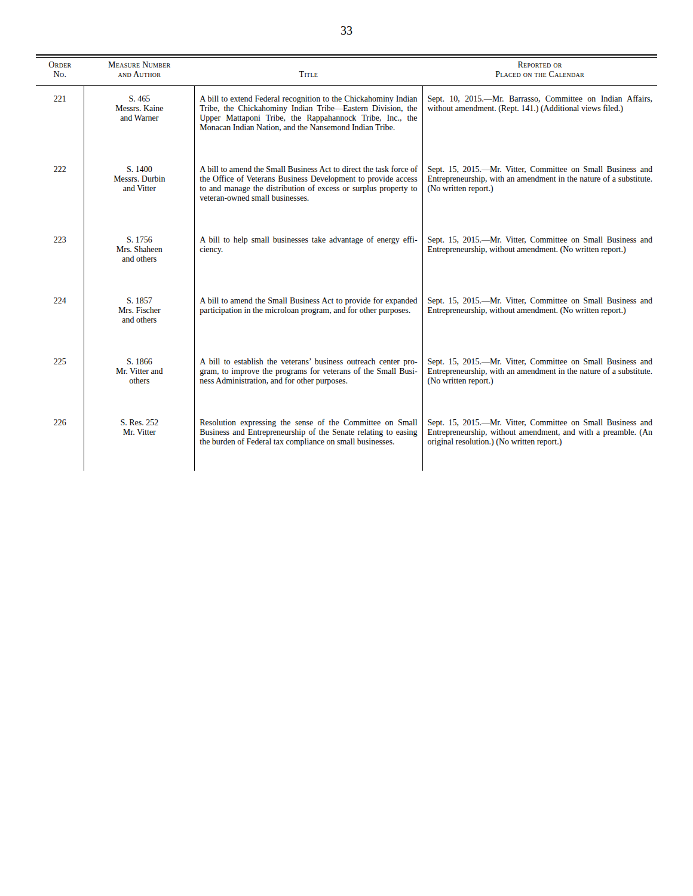33
| Order No. | Measure Number and Author | Title | Reported or Placed on the Calendar |
| --- | --- | --- | --- |
| 221 | S. 465 Messrs. Kaine and Warner | A bill to extend Federal recogni­tion to the Chickahominy In­dian Tribe, the Chickahominy Indian Tribe—Eastern Divi­sion, the Upper Mattaponi Tribe, the Rappahannock Tribe, Inc., the Monacan Indian Na­tion, and the Nansemond In­dian Tribe. | Sept. 10, 2015.—Mr. Barrasso, Committee on Indian Affairs, without amendment. (Rept. 141.) (Additional views filed.) |
| 222 | S. 1400 Messrs. Durbin and Vitter | A bill to amend the Small Busi­ness Act to direct the task force of the Office of Veterans Busi­ness Development to provide access to and manage the dis­tribution of excess or surplus property to veteran-owned small businesses. | Sept. 15, 2015.—Mr. Vitter, Committee on Small Business and Entrepreneurship, with an amendment in the nature of a substitute. (No written report.) |
| 223 | S. 1756 Mrs. Shaheen and others | A bill to help small businesses take advantage of energy effi­ciency. | Sept. 15, 2015.—Mr. Vitter, Committee on Small Business and Entrepreneurship, with­out amendment. (No written report.) |
| 224 | S. 1857 Mrs. Fischer and others | A bill to amend the Small Busi­ness Act to provide for ex­panded participation in the microloan program, and for other purposes. | Sept. 15, 2015.—Mr. Vitter, Committee on Small Business and Entrepreneurship, with­out amendment. (No written report.) |
| 225 | S. 1866 Mr. Vitter and others | A bill to establish the veterans’ business outreach center pro­gram, to improve the programs for veterans of the Small Busi­ness Administration, and for other purposes. | Sept. 15, 2015.—Mr. Vitter, Committee on Small Business and Entrepreneurship, with an amendment in the nature of a substitute. (No written report.) |
| 226 | S. Res. 252 Mr. Vitter | Resolution expressing the sense of the Committee on Small Business and Entrepreneurship of the Senate relating to easing the burden of Federal tax com­pliance on small businesses. | Sept. 15, 2015.—Mr. Vitter, Committee on Small Business and Entrepreneurship, with­out amendment, and with a preamble. (An original resolu­tion.) (No written report.) |